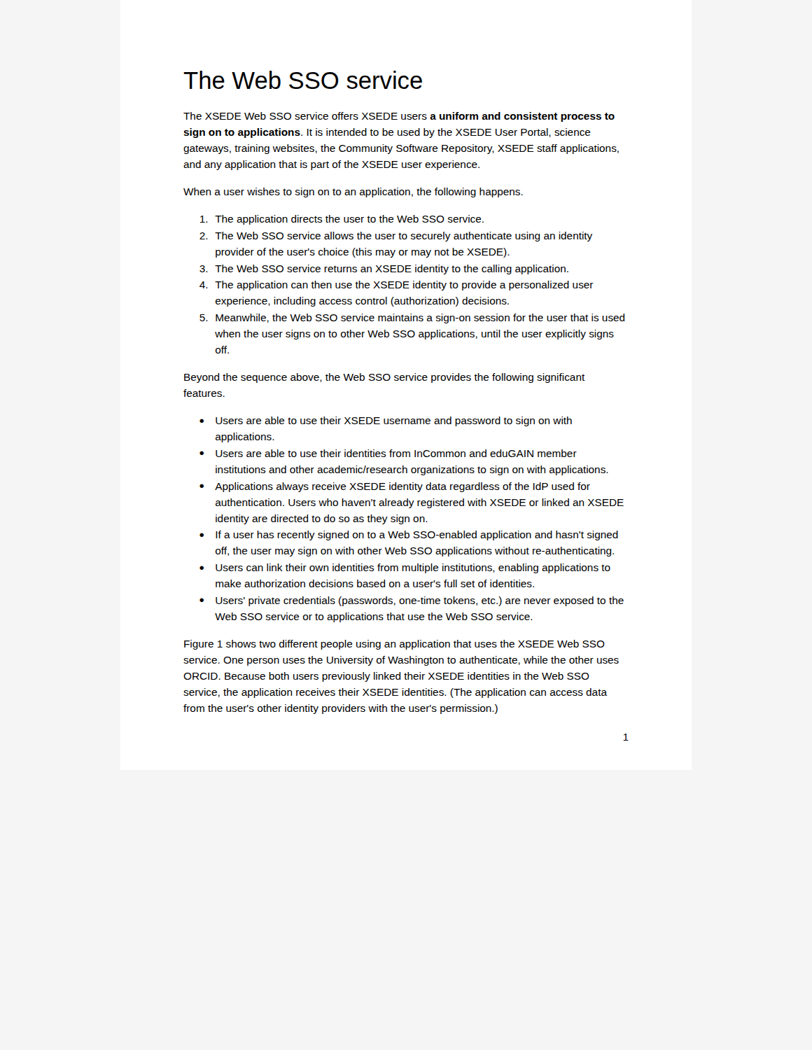The Web SSO service
The XSEDE Web SSO service offers XSEDE users a uniform and consistent process to sign on to applications. It is intended to be used by the XSEDE User Portal, science gateways, training websites, the Community Software Repository, XSEDE staff applications, and any application that is part of the XSEDE user experience.
When a user wishes to sign on to an application, the following happens.
The application directs the user to the Web SSO service.
The Web SSO service allows the user to securely authenticate using an identity provider of the user's choice (this may or may not be XSEDE).
The Web SSO service returns an XSEDE identity to the calling application.
The application can then use the XSEDE identity to provide a personalized user experience, including access control (authorization) decisions.
Meanwhile, the Web SSO service maintains a sign-on session for the user that is used when the user signs on to other Web SSO applications, until the user explicitly signs off.
Beyond the sequence above, the Web SSO service provides the following significant features.
Users are able to use their XSEDE username and password to sign on with applications.
Users are able to use their identities from InCommon and eduGAIN member institutions and other academic/research organizations to sign on with applications.
Applications always receive XSEDE identity data regardless of the IdP used for authentication. Users who haven't already registered with XSEDE or linked an XSEDE identity are directed to do so as they sign on.
If a user has recently signed on to a Web SSO-enabled application and hasn't signed off, the user may sign on with other Web SSO applications without re-authenticating.
Users can link their own identities from multiple institutions, enabling applications to make authorization decisions based on a user's full set of identities.
Users' private credentials (passwords, one-time tokens, etc.) are never exposed to the Web SSO service or to applications that use the Web SSO service.
Figure 1 shows two different people using an application that uses the XSEDE Web SSO service. One person uses the University of Washington to authenticate, while the other uses ORCID. Because both users previously linked their XSEDE identities in the Web SSO service, the application receives their XSEDE identities. (The application can access data from the user's other identity providers with the user's permission.)
1